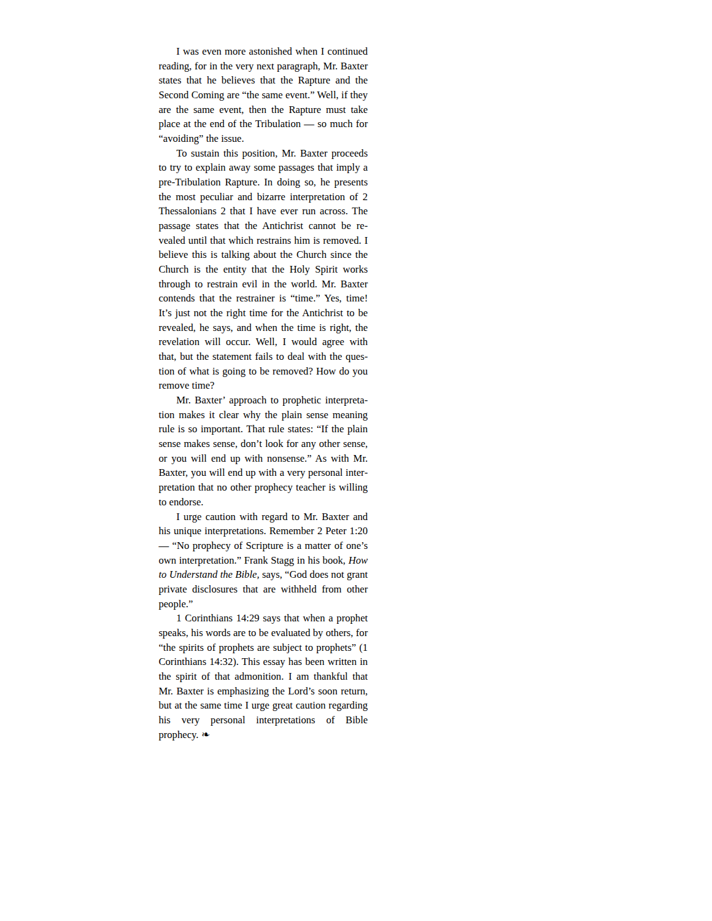I was even more astonished when I continued reading, for in the very next paragraph, Mr. Baxter states that he believes that the Rapture and the Second Coming are “the same event.” Well, if they are the same event, then the Rapture must take place at the end of the Tribulation — so much for “avoiding” the issue.
To sustain this position, Mr. Baxter proceeds to try to explain away some passages that imply a pre-Tribulation Rapture. In doing so, he presents the most peculiar and bizarre interpretation of 2 Thessalonians 2 that I have ever run across. The passage states that the Antichrist cannot be revealed until that which restrains him is removed. I believe this is talking about the Church since the Church is the entity that the Holy Spirit works through to restrain evil in the world. Mr. Baxter contends that the restrainer is “time.” Yes, time! It’s just not the right time for the Antichrist to be revealed, he says, and when the time is right, the revelation will occur. Well, I would agree with that, but the statement fails to deal with the question of what is going to be removed? How do you remove time?
Mr. Baxter’ approach to prophetic interpretation makes it clear why the plain sense meaning rule is so important. That rule states: “If the plain sense makes sense, don’t look for any other sense, or you will end up with nonsense.” As with Mr. Baxter, you will end up with a very personal interpretation that no other prophecy teacher is willing to endorse.
I urge caution with regard to Mr. Baxter and his unique interpretations. Remember 2 Peter 1:20 — “No prophecy of Scripture is a matter of one’s own interpretation.” Frank Stagg in his book, How to Understand the Bible, says, “God does not grant private disclosures that are withheld from other people.”
1 Corinthians 14:29 says that when a prophet speaks, his words are to be evaluated by others, for “the spirits of prophets are subject to prophets” (1 Corinthians 14:32). This essay has been written in the spirit of that admonition. I am thankful that Mr. Baxter is emphasizing the Lord’s soon return, but at the same time I urge great caution regarding his very personal interpretations of Bible prophecy. ❧